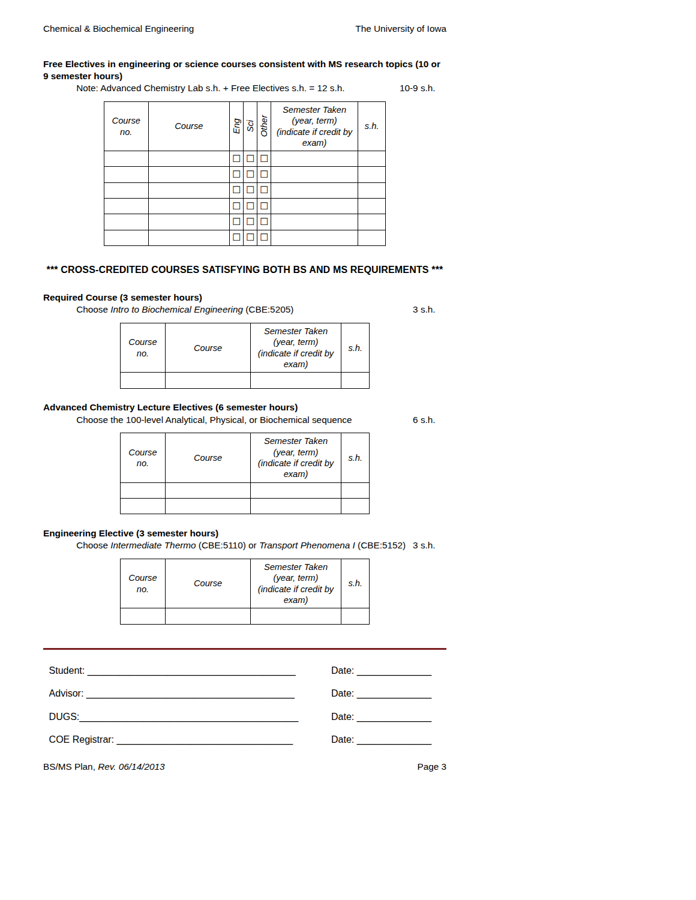Chemical & Biochemical Engineering The University of Iowa
Free Electives in engineering or science courses consistent with MS research topics (10 or 9 semester hours)
Note: Advanced Chemistry Lab s.h. + Free Electives s.h. = 12 s.h. 10-9 s.h.
| Course no. | Course | Eng | Sci | Other | Semester Taken (year, term) (indicate if credit by exam) | s.h. |
| --- | --- | --- | --- | --- | --- | --- |
| | | ☐ | ☐ | ☐ | | |
| | | ☐ | ☐ | ☐ | | |
| | | ☐ | ☐ | ☐ | | |
| | | ☐ | ☐ | ☐ | | |
| | | ☐ | ☐ | ☐ | | |
| | | ☐ | ☐ | ☐ | | |
*** CROSS-CREDITED COURSES SATISFYING BOTH BS AND MS REQUIREMENTS ***
Required Course (3 semester hours)
Choose Intro to Biochemical Engineering (CBE:5205) 3 s.h.
| Course no. | Course | Semester Taken (year, term) (indicate if credit by exam) | s.h. |
| --- | --- | --- | --- |
Advanced Chemistry Lecture Electives (6 semester hours)
Choose the 100-level Analytical, Physical, or Biochemical sequence 6 s.h.
| Course no. | Course | Semester Taken (year, term) (indicate if credit by exam) | s.h. |
| --- | --- | --- | --- |
Engineering Elective (3 semester hours)
Choose Intermediate Thermo (CBE:5110) or Transport Phenomena I (CBE:5152) 3 s.h.
| Course no. | Course | Semester Taken (year, term) (indicate if credit by exam) | s.h. |
| --- | --- | --- | --- |
Student: _______________________________________ Date: ______________
Advisor: _______________________________________ Date: ______________
DUGS:_________________________________________ Date: ______________
COE Registrar: _________________________________ Date: ______________
BS/MS Plan, Rev. 06/14/2013 Page 3